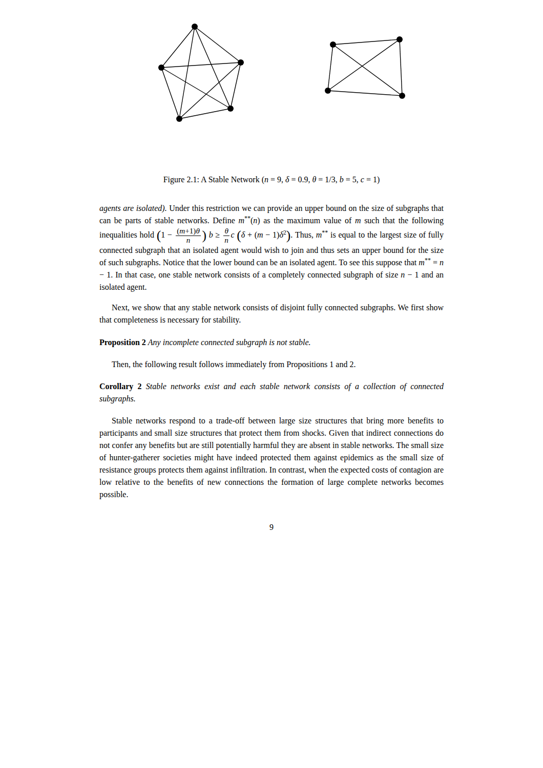Figure 2.1: A Stable Network (n = 9, δ = 0.9, θ = 1/3, b = 5, c = 1)
agents are isolated). Under this restriction we can provide an upper bound on the size of subgraphs that can be parts of stable networks. Define m**(n) as the maximum value of m such that the following inequalities hold (1 − (m+1)θ n) b ≥ θn c (δ + (m − 1)δ2). Thus, m** is equal to the largest size of fully connected subgraph that an isolated agent would wish to join and thus sets an upper bound for the size of such subgraphs. Notice that the lower bound can be an isolated agent. To see this suppose that m** = n − 1. In that case, one stable network consists of a completely connected subgraph of size n − 1 and an isolated agent.
Next, we show that any stable network consists of disjoint fully connected subgraphs. We first show that completeness is necessary for stability.
Proposition 2 Any incomplete connected subgraph is not stable.
Then, the following result follows immediately from Propositions 1 and 2.
Corollary 2 Stable networks exist and each stable network consists of a collection of connected subgraphs.
Stable networks respond to a trade-off between large size structures that bring more benefits to participants and small size structures that protect them from shocks. Given that indirect connections do not confer any benefits but are still potentially harmful they are absent in stable networks. The small size of hunter-gatherer societies might have indeed protected them against epidemics as the small size of resistance groups protects them against infiltration. In contrast, when the expected costs of contagion are low relative to the benefits of new connections the formation of large complete networks becomes possible.
9